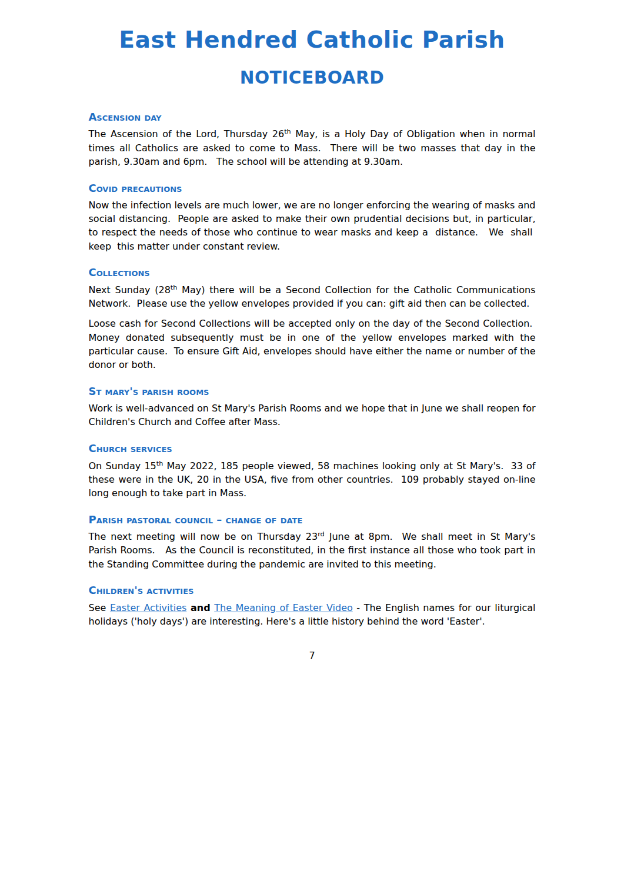East Hendred Catholic Parish
NOTICEBOARD
Ascension Day
The Ascension of the Lord, Thursday 26th May, is a Holy Day of Obligation when in normal times all Catholics are asked to come to Mass. There will be two masses that day in the parish, 9.30am and 6pm. The school will be attending at 9.30am.
COVID Precautions
Now the infection levels are much lower, we are no longer enforcing the wearing of masks and social distancing. People are asked to make their own prudential decisions but, in particular, to respect the needs of those who continue to wear masks and keep a distance. We shall keep this matter under constant review.
Collections
Next Sunday (28th May) there will be a Second Collection for the Catholic Communications Network. Please use the yellow envelopes provided if you can: gift aid then can be collected.
Loose cash for Second Collections will be accepted only on the day of the Second Collection. Money donated subsequently must be in one of the yellow envelopes marked with the particular cause. To ensure Gift Aid, envelopes should have either the name or number of the donor or both.
St Mary's Parish Rooms
Work is well-advanced on St Mary's Parish Rooms and we hope that in June we shall reopen for Children's Church and Coffee after Mass.
Church Services
On Sunday 15th May 2022, 185 people viewed, 58 machines looking only at St Mary's. 33 of these were in the UK, 20 in the USA, five from other countries. 109 probably stayed on-line long enough to take part in Mass.
Parish Pastoral Council – Change of Date
The next meeting will now be on Thursday 23rd June at 8pm. We shall meet in St Mary's Parish Rooms. As the Council is reconstituted, in the first instance all those who took part in the Standing Committee during the pandemic are invited to this meeting.
Children's Activities
See Easter Activities and The Meaning of Easter Video - The English names for our liturgical holidays ('holy days') are interesting. Here's a little history behind the word 'Easter'.
7